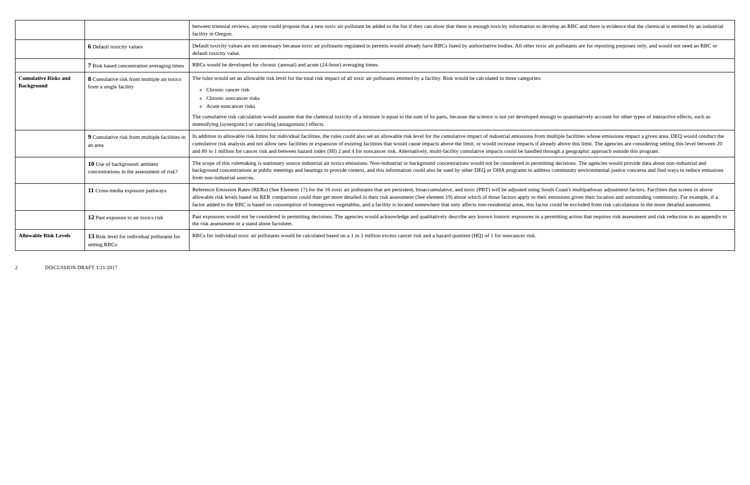| | | between triennial reviews, anyone could propose that a new toxic air pollutant be added to the list if they can show that there is enough toxicity information to develop an RBC and there is evidence that the chemical is emitted by an industrial facility in Oregon. |
| | 6 Default toxicity values | Default toxicity values are not necessary because toxic air pollutants regulated in permits would already have RBCs listed by authoritative bodies. All other toxic air pollutants are for reporting purposes only, and would not need an RBC or default toxicity value. |
| | 7 Risk based concentration averaging times | RBCs would be developed for chronic (annual) and acute (24-hour) averaging times. |
| Cumulative Risks and Background | 8 Cumulative risk from multiple air toxics from a single facility | The rules would set an allowable risk level for the total risk impact of all toxic air pollutants emitted by a facility. Risk would be calculated in three categories: Chronic cancer risk Chronic noncancer risks Acute noncancer risks The cumulative risk calculation would assume that the chemical toxicity of a mixture is equal to the sum of its parts, because the science is not yet developed enough to quantitatively account for other types of interactive effects, such as intensifying (synergistic) or canceling (antagonistic) effects. |
| | 9 Cumulative risk from multiple facilities in an area | In addition to allowable risk limits for individual facilities, the rules could also set an allowable risk level for the cumulative impact of industrial emissions from multiple facilities whose emissions impact a given area. DEQ would conduct the cumulative risk analysis and not allow new facilities or expansion of existing facilities that would cause impacts above the limit, or would increase impacts if already above this limit. The agencies are considering setting this level between 20 and 80 in 1 million for cancer risk and between hazard index (HI) 2 and 4 for noncancer risk. Alternatively, multi-facility cumulative impacts could be handled through a geographic approach outside this program. |
| | 10 Use of background/ ambient concentrations in the assessment of risk? | The scope of this rulemaking is stationary source industrial air toxics emissions. Non-industrial or background concentrations would not be considered in permitting decisions. The agencies would provide data about non-industrial and background concentrations at public meetings and hearings to provide context, and this information could also be used by other DEQ or OHA programs to address community environmental justice concerns and find ways to reduce emissions from non-industrial sources. |
| | 11 Cross-media exposure pathways | Reference Emission Rates (RERs) (See Element 17) for the 16 toxic air pollutants that are persistent, bioaccumulative, and toxic (PBT) will be adjusted using South Coast's multipathway adjustment factors. Facilities that screen in above allowable risk levels based on RER comparison could then get more detailed in their risk assessment (See element 19) about which of those factors apply to their emissions given their location and surrounding community. For example, if a factor added to the RBC is based on consumption of homegrown vegetables, and a facility is located somewhere that only affects non-residential areas, this factor could be excluded from risk calculations in the more detailed assessment. |
| | 12 Past exposure to air toxics risk | Past exposures would not be considered in permitting decisions. The agencies would acknowledge and qualitatively describe any known historic exposures in a permitting action that requires risk assessment and risk reduction in an appendix to the risk assessment or a stand alone factsheet. |
| Allowable Risk Levels | 13 Risk level for individual pollutants for setting RBCs | RBCs for individual toxic air pollutants would be calculated based on a 1 in 1 million excess cancer risk and a hazard quotient (HQ) of 1 for noncancer risk. |
2 DISCUSSION DRAFT 3/21/2017